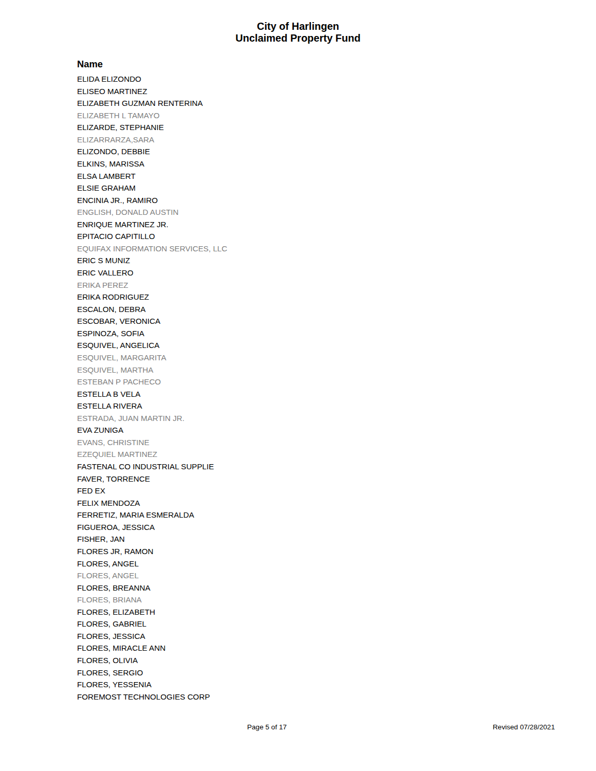City of Harlingen
Unclaimed Property Fund
Name
ELIDA ELIZONDO
ELISEO MARTINEZ
ELIZABETH GUZMAN RENTERINA
ELIZABETH L TAMAYO
ELIZARDE, STEPHANIE
ELIZARRARZA,SARA
ELIZONDO, DEBBIE
ELKINS, MARISSA
ELSA LAMBERT
ELSIE GRAHAM
ENCINIA JR., RAMIRO
ENGLISH, DONALD AUSTIN
ENRIQUE MARTINEZ JR.
EPITACIO CAPITILLO
EQUIFAX INFORMATION SERVICES, LLC
ERIC S MUNIZ
ERIC VALLERO
ERIKA PEREZ
ERIKA RODRIGUEZ
ESCALON, DEBRA
ESCOBAR, VERONICA
ESPINOZA, SOFIA
ESQUIVEL, ANGELICA
ESQUIVEL, MARGARITA
ESQUIVEL, MARTHA
ESTEBAN P PACHECO
ESTELLA B VELA
ESTELLA RIVERA
ESTRADA, JUAN MARTIN JR.
EVA ZUNIGA
EVANS, CHRISTINE
EZEQUIEL MARTINEZ
FASTENAL CO INDUSTRIAL SUPPLIE
FAVER, TORRENCE
FED EX
FELIX MENDOZA
FERRETIZ, MARIA ESMERALDA
FIGUEROA, JESSICA
FISHER, JAN
FLORES JR, RAMON
FLORES, ANGEL
FLORES, ANGEL
FLORES, BREANNA
FLORES, BRIANA
FLORES, ELIZABETH
FLORES, GABRIEL
FLORES, JESSICA
FLORES, MIRACLE ANN
FLORES, OLIVIA
FLORES, SERGIO
FLORES, YESSENIA
FOREMOST TECHNOLOGIES CORP
Page 5 of 17 Revised 07/28/2021